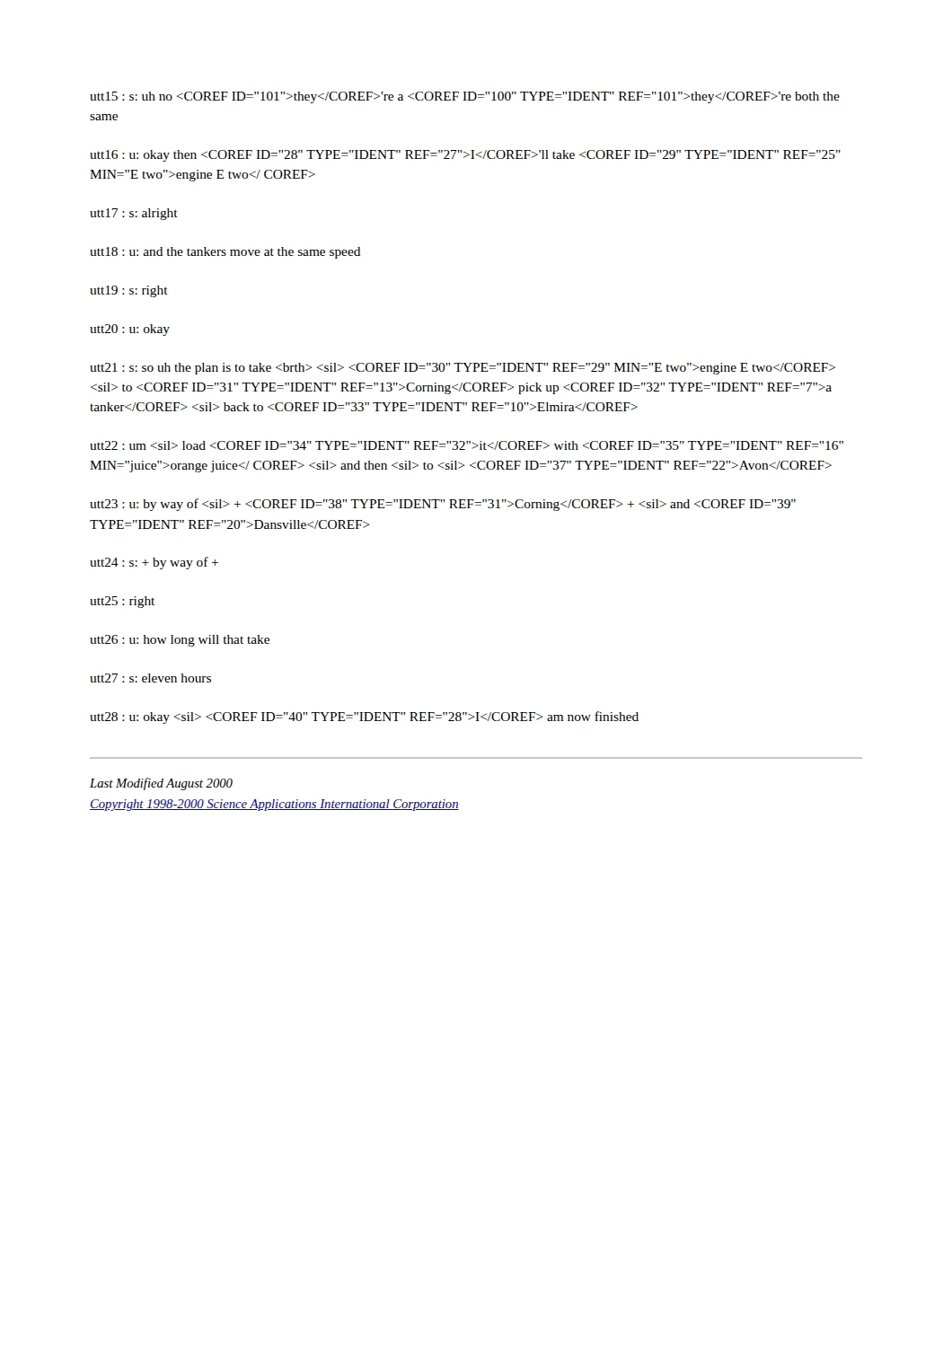utt15 : s: uh no <COREF ID="101">they</COREF>'re a <COREF ID="100" TYPE="IDENT" REF="101">they</COREF>'re both the same
utt16 : u: okay then <COREF ID="28" TYPE="IDENT" REF="27">I</COREF>'ll take <COREF ID="29" TYPE="IDENT" REF="25" MIN="E two">engine E two</ COREF>
utt17 : s: alright
utt18 : u: and the tankers move at the same speed
utt19 : s: right
utt20 : u: okay
utt21 : s: so uh the plan is to take <brth> <sil> <COREF ID="30" TYPE="IDENT" REF="29" MIN="E two">engine E two</COREF> <sil> to <COREF ID="31" TYPE="IDENT" REF="13">Corning</COREF> pick up <COREF ID="32" TYPE="IDENT" REF="7">a tanker</COREF> <sil> back to <COREF ID="33" TYPE="IDENT" REF="10">Elmira</COREF>
utt22 : um <sil> load <COREF ID="34" TYPE="IDENT" REF="32">it</COREF> with <COREF ID="35" TYPE="IDENT" REF="16" MIN="juice">orange juice</ COREF> <sil> and then <sil> to <sil> <COREF ID="37" TYPE="IDENT" REF="22">Avon</COREF>
utt23 : u: by way of <sil> + <COREF ID="38" TYPE="IDENT" REF="31">Corning</COREF> + <sil> and <COREF ID="39" TYPE="IDENT" REF="20">Dansville</COREF>
utt24 : s: + by way of +
utt25 : right
utt26 : u: how long will that take
utt27 : s: eleven hours
utt28 : u: okay <sil> <COREF ID="40" TYPE="IDENT" REF="28">I</COREF> am now finished
Last Modified August 2000
Copyright 1998-2000 Science Applications International Corporation